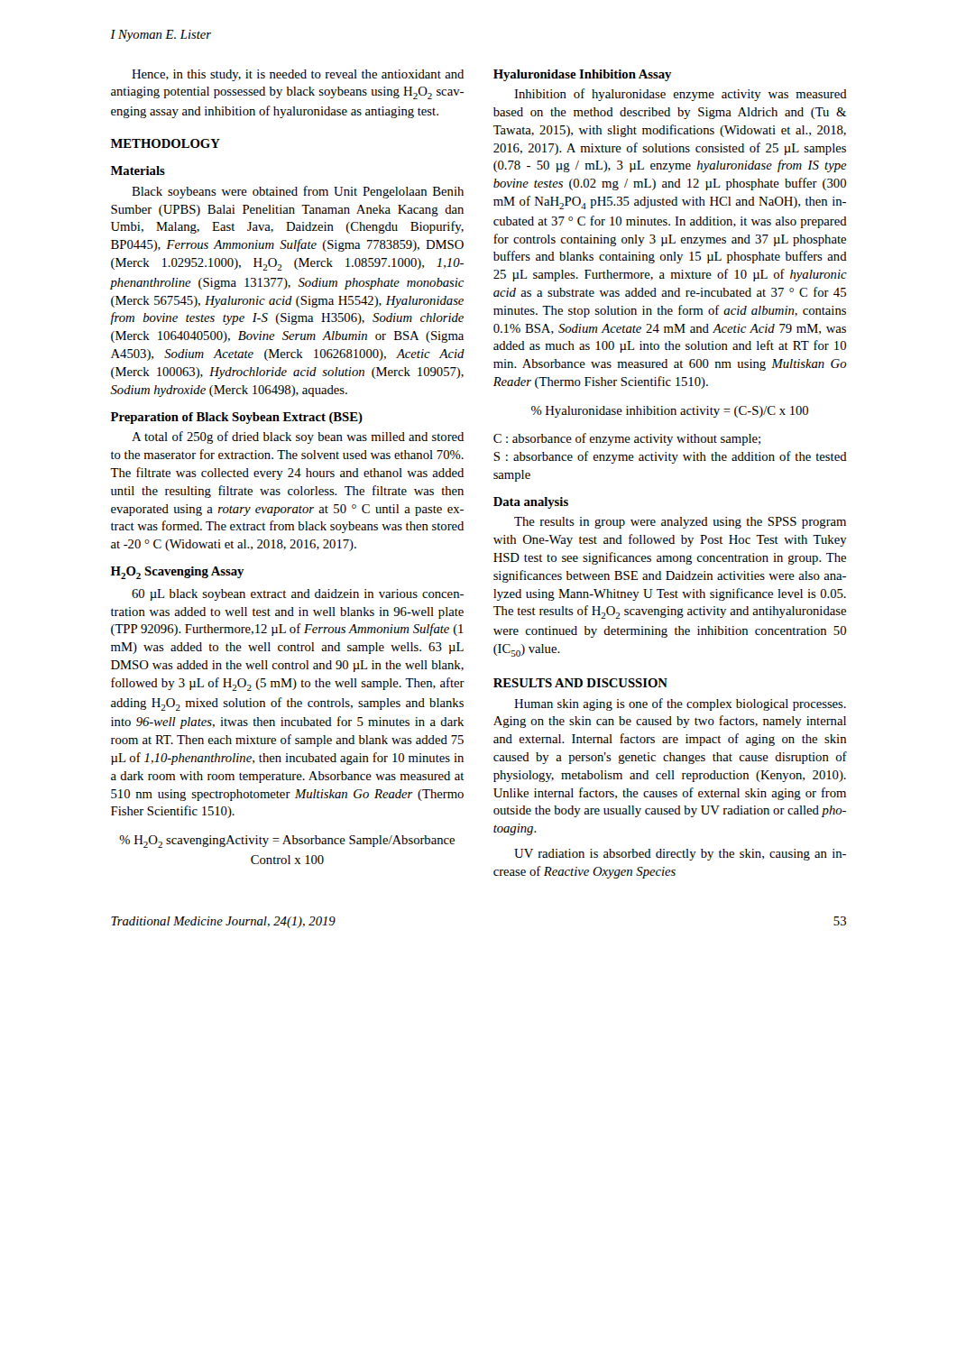I Nyoman E. Lister
Hence, in this study, it is needed to reveal the antioxidant and antiaging potential possessed by black soybeans using H2O2 scavenging assay and inhibition of hyaluronidase as antiaging test.
METHODOLOGY
Materials
Black soybeans were obtained from Unit Pengelolaan Benih Sumber (UPBS) Balai Penelitian Tanaman Aneka Kacang dan Umbi, Malang, East Java, Daidzein (Chengdu Biopurify, BP0445), Ferrous Ammonium Sulfate (Sigma 7783859), DMSO (Merck 1.02952.1000), H2O2 (Merck 1.08597.1000), 1,10-phenanthroline (Sigma 131377), Sodium phosphate monobasic (Merck 567545), Hyaluronic acid (Sigma H5542), Hyaluronidase from bovine testes type I-S (Sigma H3506), Sodium chloride (Merck 1064040500), Bovine Serum Albumin or BSA (Sigma A4503), Sodium Acetate (Merck 1062681000), Acetic Acid (Merck 100063), Hydrochloride acid solution (Merck 109057), Sodium hydroxide (Merck 106498), aquades.
Preparation of Black Soybean Extract (BSE)
A total of 250g of dried black soy bean was milled and stored to the maserator for extraction. The solvent used was ethanol 70%. The filtrate was collected every 24 hours and ethanol was added until the resulting filtrate was colorless. The filtrate was then evaporated using a rotary evaporator at 50 ° C until a paste extract was formed. The extract from black soybeans was then stored at -20 ° C (Widowati et al., 2018, 2016, 2017).
H2O2 Scavenging Assay
60 µL black soybean extract and daidzein in various concentration was added to well test and in well blanks in 96-well plate (TPP 92096). Furthermore,12 µL of Ferrous Ammonium Sulfate (1 mM) was added to the well control and sample wells. 63 µL DMSO was added in the well control and 90 µL in the well blank, followed by 3 µL of H2O2 (5 mM) to the well sample. Then, after adding H2O2 mixed solution of the controls, samples and blanks into 96-well plates, itwas then incubated for 5 minutes in a dark room at RT. Then each mixture of sample and blank was added 75 µL of 1,10-phenanthroline, then incubated again for 10 minutes in a dark room with room temperature. Absorbance was measured at 510 nm using spectrophotometer Multiskan Go Reader (Thermo Fisher Scientific 1510).
% H2O2 scavengingActivity = Absorbance Sample/Absorbance Control x 100
Hyaluronidase Inhibition Assay
Inhibition of hyaluronidase enzyme activity was measured based on the method described by Sigma Aldrich and (Tu & Tawata, 2015), with slight modifications (Widowati et al., 2018, 2016, 2017). A mixture of solutions consisted of 25 µL samples (0.78 - 50 µg / mL), 3 µL enzyme hyaluronidase from IS type bovine testes (0.02 mg / mL) and 12 µL phosphate buffer (300 mM of NaH2PO4 pH5.35 adjusted with HCl and NaOH), then incubated at 37 ° C for 10 minutes. In addition, it was also prepared for controls containing only 3 µL enzymes and 37 µL phosphate buffers and blanks containing only 15 µL phosphate buffers and 25 µL samples. Furthermore, a mixture of 10 µL of hyaluronic acid as a substrate was added and re-incubated at 37 ° C for 45 minutes. The stop solution in the form of acid albumin, contains 0.1% BSA, Sodium Acetate 24 mM and Acetic Acid 79 mM, was added as much as 100 µL into the solution and left at RT for 10 min. Absorbance was measured at 600 nm using Multiskan Go Reader (Thermo Fisher Scientific 1510).
% Hyaluronidase inhibition activity = (C-S)/C x 100
C : absorbance of enzyme activity without sample;
S : absorbance of enzyme activity with the addition of the tested sample
Data analysis
The results in group were analyzed using the SPSS program with One-Way test and followed by Post Hoc Test with Tukey HSD test to see significances among concentration in group. The significances between BSE and Daidzein activities were also analyzed using Mann-Whitney U Test with significance level is 0.05. The test results of H2O2 scavenging activity and antihyaluronidase were continued by determining the inhibition concentration 50 (IC50) value.
RESULTS AND DISCUSSION
Human skin aging is one of the complex biological processes. Aging on the skin can be caused by two factors, namely internal and external. Internal factors are impact of aging on the skin caused by a person's genetic changes that cause disruption of physiology, metabolism and cell reproduction (Kenyon, 2010). Unlike internal factors, the causes of external skin aging or from outside the body are usually caused by UV radiation or called photoaging.
UV radiation is absorbed directly by the skin, causing an increase of Reactive Oxygen Species
Traditional Medicine Journal, 24(1), 2019 53